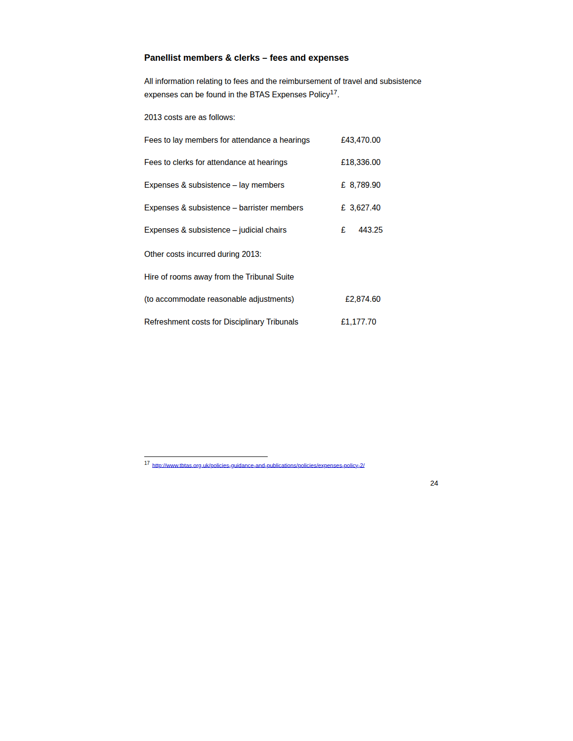Panellist members & clerks – fees and expenses
All information relating to fees and the reimbursement of travel and subsistence expenses can be found in the BTAS Expenses Policy17.
2013 costs are as follows:
| Fees to lay members for attendance a hearings | £43,470.00 |
| Fees to clerks for attendance at hearings | £18,336.00 |
| Expenses & subsistence – lay members | £ 8,789.90 |
| Expenses & subsistence – barrister members | £ 3,627.40 |
| Expenses & subsistence – judicial chairs | £ 443.25 |
| Other costs incurred during 2013: |
| Hire of rooms away from the Tribunal Suite |
| (to accommodate reasonable adjustments) | £2,874.60 |
| Refreshment costs for Disciplinary Tribunals | £1,177.70 |
17 http://www.tbtas.org.uk/policies-guidance-and-publications/policies/expenses-policy-2/
24